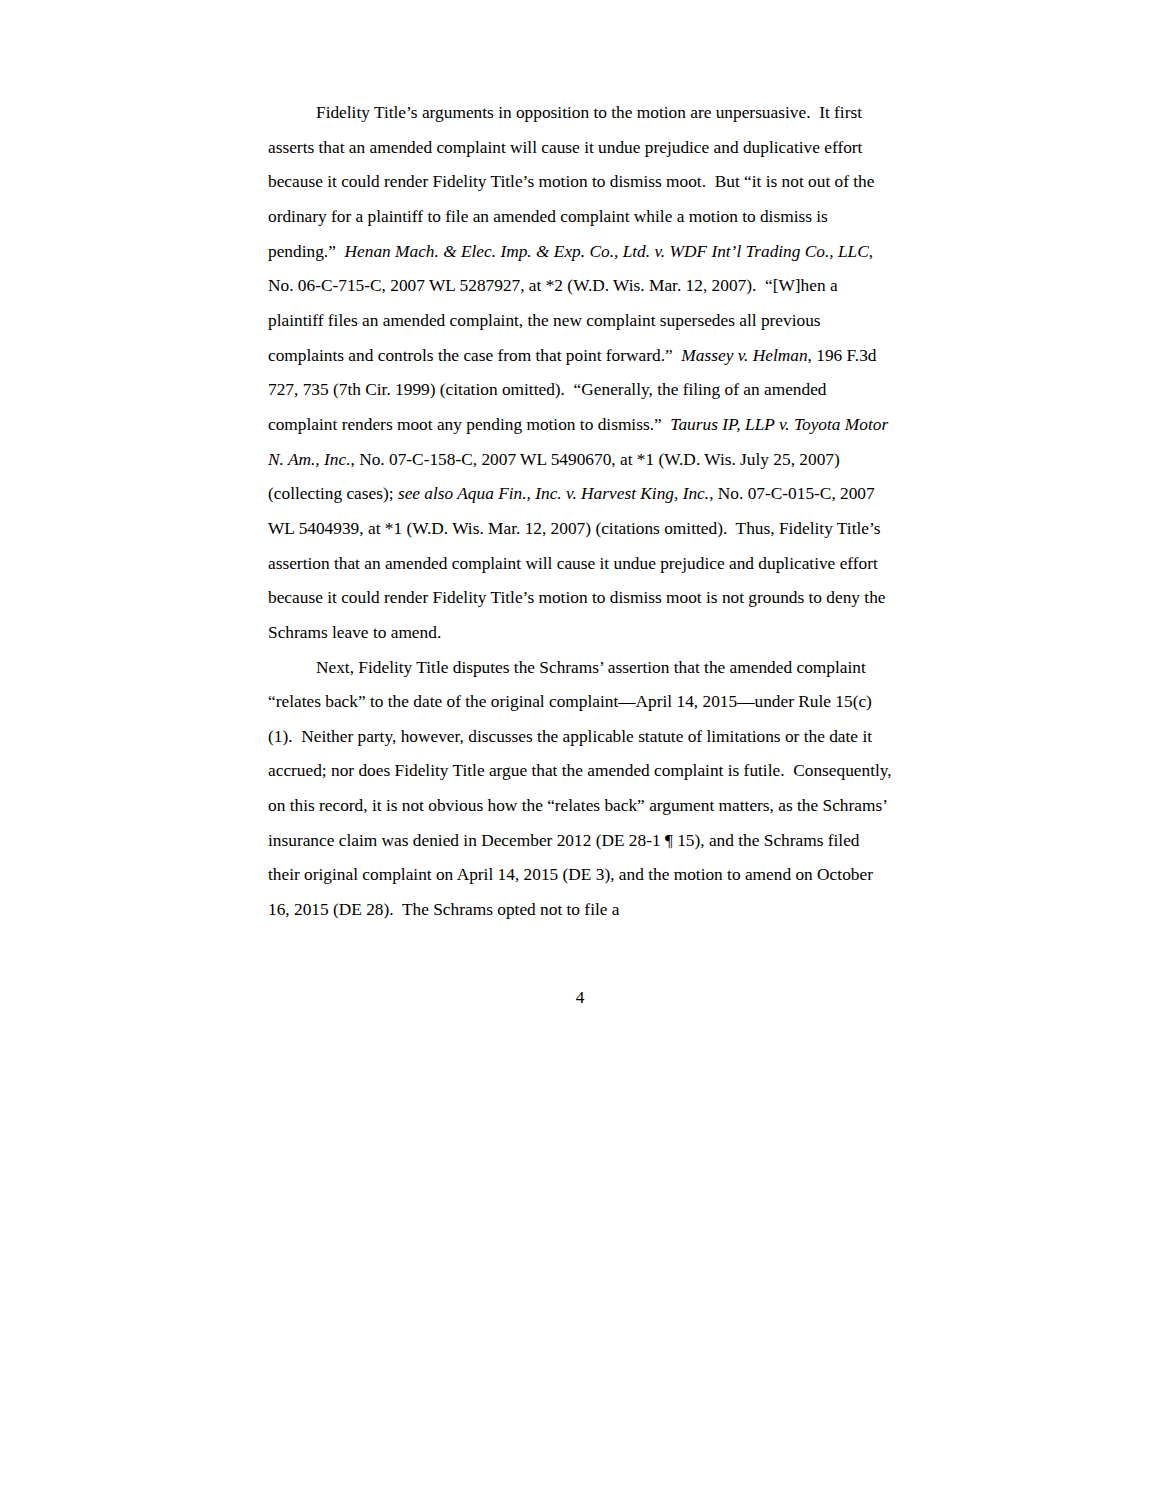Fidelity Title’s arguments in opposition to the motion are unpersuasive. It first asserts that an amended complaint will cause it undue prejudice and duplicative effort because it could render Fidelity Title’s motion to dismiss moot. But “it is not out of the ordinary for a plaintiff to file an amended complaint while a motion to dismiss is pending.” Henan Mach. & Elec. Imp. & Exp. Co., Ltd. v. WDF Int’l Trading Co., LLC, No. 06-C-715-C, 2007 WL 5287927, at *2 (W.D. Wis. Mar. 12, 2007). “[W]hen a plaintiff files an amended complaint, the new complaint supersedes all previous complaints and controls the case from that point forward.” Massey v. Helman, 196 F.3d 727, 735 (7th Cir. 1999) (citation omitted). “Generally, the filing of an amended complaint renders moot any pending motion to dismiss.” Taurus IP, LLP v. Toyota Motor N. Am., Inc., No. 07-C-158-C, 2007 WL 5490670, at *1 (W.D. Wis. July 25, 2007) (collecting cases); see also Aqua Fin., Inc. v. Harvest King, Inc., No. 07-C-015-C, 2007 WL 5404939, at *1 (W.D. Wis. Mar. 12, 2007) (citations omitted). Thus, Fidelity Title’s assertion that an amended complaint will cause it undue prejudice and duplicative effort because it could render Fidelity Title’s motion to dismiss moot is not grounds to deny the Schrams leave to amend.
Next, Fidelity Title disputes the Schrams’ assertion that the amended complaint “relates back” to the date of the original complaint—April 14, 2015—under Rule 15(c)(1). Neither party, however, discusses the applicable statute of limitations or the date it accrued; nor does Fidelity Title argue that the amended complaint is futile. Consequently, on this record, it is not obvious how the “relates back” argument matters, as the Schrams’ insurance claim was denied in December 2012 (DE 28-1 ¶ 15), and the Schrams filed their original complaint on April 14, 2015 (DE 3), and the motion to amend on October 16, 2015 (DE 28). The Schrams opted not to file a
4